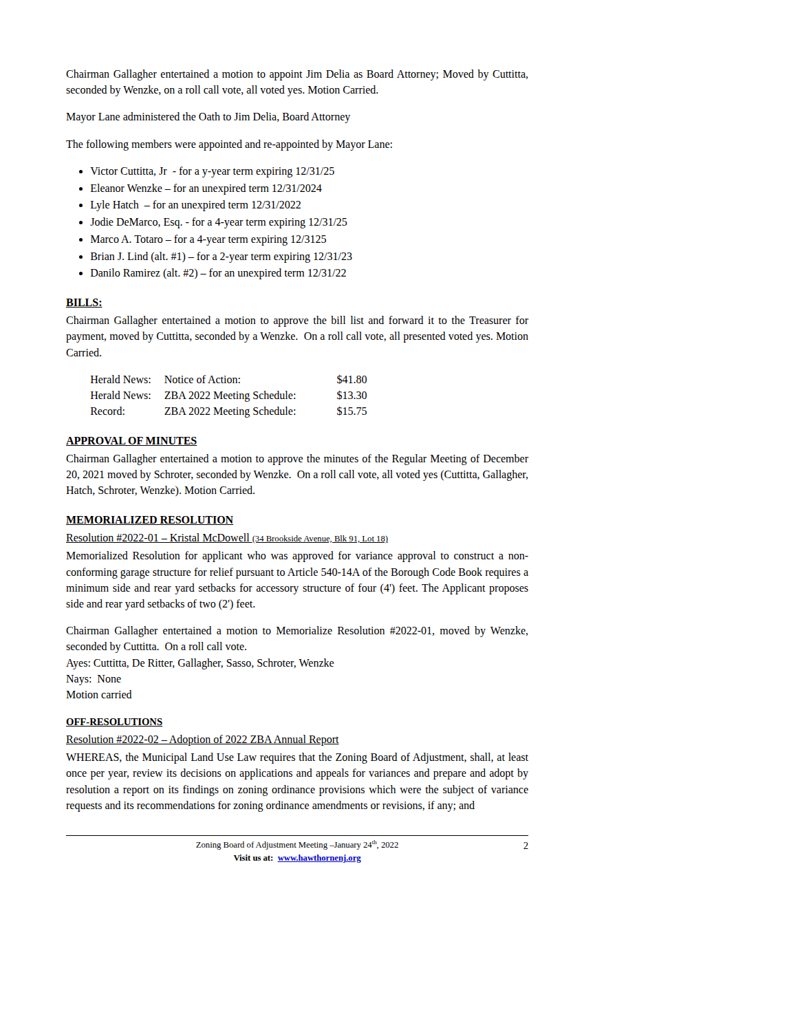Chairman Gallagher entertained a motion to appoint Jim Delia as Board Attorney; Moved by Cuttitta, seconded by Wenzke, on a roll call vote, all voted yes. Motion Carried.
Mayor Lane administered the Oath to Jim Delia, Board Attorney
The following members were appointed and re-appointed by Mayor Lane:
Victor Cuttitta, Jr - for a y-year term expiring 12/31/25
Eleanor Wenzke – for an unexpired term 12/31/2024
Lyle Hatch – for an unexpired term 12/31/2022
Jodie DeMarco, Esq. - for a 4-year term expiring 12/31/25
Marco A. Totaro – for a 4-year term expiring 12/3125
Brian J. Lind (alt. #1) – for a 2-year term expiring 12/31/23
Danilo Ramirez (alt. #2) – for an unexpired term 12/31/22
BILLS:
Chairman Gallagher entertained a motion to approve the bill list and forward it to the Treasurer for payment, moved by Cuttitta, seconded by a Wenzke. On a roll call vote, all presented voted yes. Motion Carried.
| Herald News: | Notice of Action: | $41.80 |
| Herald News: | ZBA 2022 Meeting Schedule: | $13.30 |
| Record: | ZBA 2022 Meeting Schedule: | $15.75 |
APPROVAL OF MINUTES
Chairman Gallagher entertained a motion to approve the minutes of the Regular Meeting of December 20, 2021 moved by Schroter, seconded by Wenzke. On a roll call vote, all voted yes (Cuttitta, Gallagher, Hatch, Schroter, Wenzke). Motion Carried.
MEMORIALIZED RESOLUTION
Resolution #2022-01 – Kristal McDowell (34 Brookside Avenue, Blk 91, Lot 18)
Memorialized Resolution for applicant who was approved for variance approval to construct a non-conforming garage structure for relief pursuant to Article 540-14A of the Borough Code Book requires a minimum side and rear yard setbacks for accessory structure of four (4') feet. The Applicant proposes side and rear yard setbacks of two (2') feet.
Chairman Gallagher entertained a motion to Memorialize Resolution #2022-01, moved by Wenzke, seconded by Cuttitta. On a roll call vote.
Ayes: Cuttitta, De Ritter, Gallagher, Sasso, Schroter, Wenzke
Nays: None
Motion carried
OFF-RESOLUTIONS
Resolution #2022-02 – Adoption of 2022 ZBA Annual Report
WHEREAS, the Municipal Land Use Law requires that the Zoning Board of Adjustment, shall, at least once per year, review its decisions on applications and appeals for variances and prepare and adopt by resolution a report on its findings on zoning ordinance provisions which were the subject of variance requests and its recommendations for zoning ordinance amendments or revisions, if any; and
2 Zoning Board of Adjustment Meeting –January 24th, 2022
Visit us at: www.hawthornenj.org